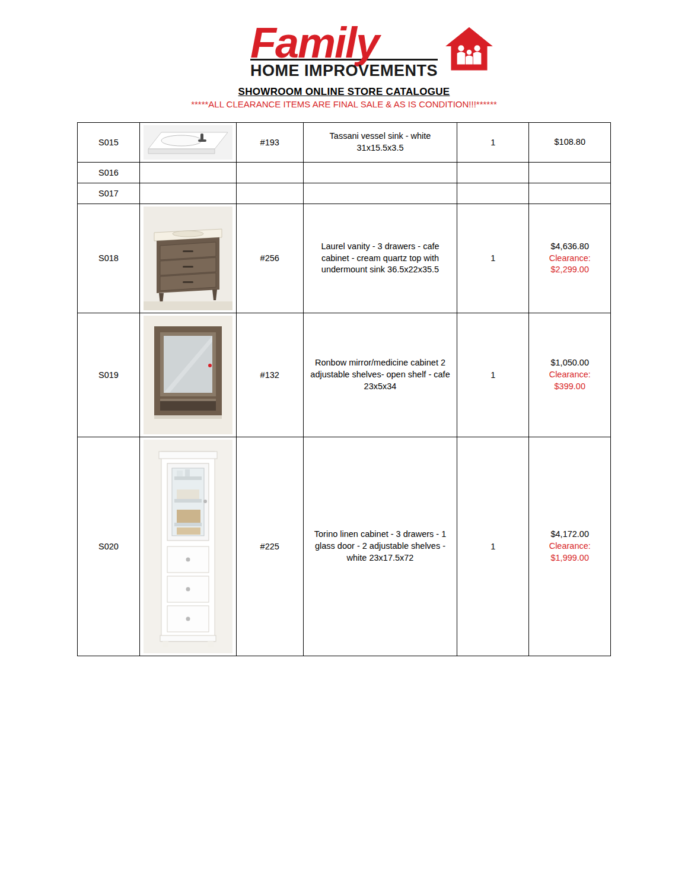Family
HOME IMPROVEMENTS
SHOWROOM ONLINE STORE CATALOGUE
*****ALL CLEARANCE ITEMS ARE FINAL SALE & AS IS CONDITION!!!******
| S015 | | #193 | Tassani vessel sink - white 31x15.5x3.5 | 1 | $108.80 |
| S016 | | | | | |
| S017 | | | | | |
| S018 | | #256 | Laurel vanity - 3 drawers - cafe cabinet - cream quartz top with undermount sink 36.5x22x35.5 | 1 | $4,636.80 Clearance: $2,299.00 |
| S019 | | #132 | Ronbow mirror/medicine cabinet 2 adjustable shelves- open shelf - cafe 23x5x34 | 1 | $1,050.00 Clearance: $399.00 |
| S020 | | #225 | Torino linen cabinet - 3 drawers - 1 glass door - 2 adjustable shelves - white 23x17.5x72 | 1 | $4,172.00 Clearance: $1,999.00 |